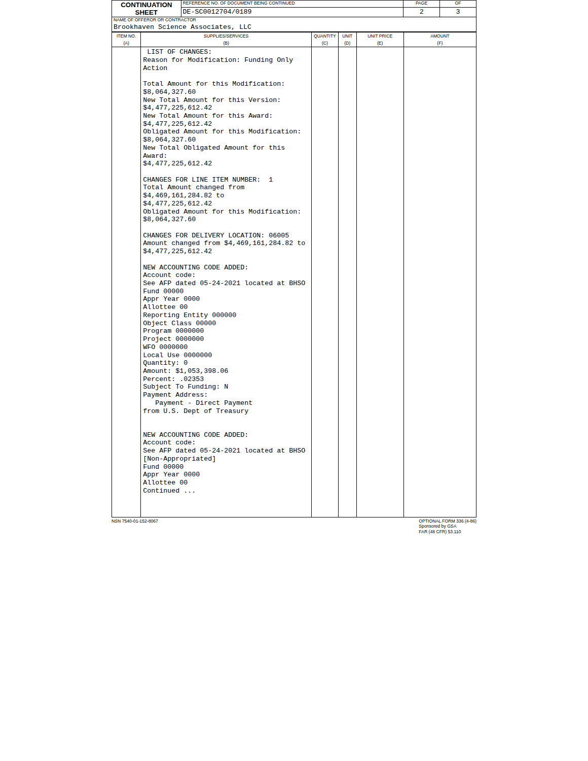| CONTINUATION SHEET | REFERENCE NO. OF DOCUMENT BEING CONTINUED | PAGE | OF |
| DE-SC0012704/0189 | 2 | 3 |
| NAME OF OFFEROR OR CONTRACTOR Brookhaven Science Associates, LLC |
| ITEM NO. | SUPPLIES/SERVICES | QUANTITY | UNIT | UNIT PRICE | AMOUNT |
| (A) | (B) | (C) | (D) | (E) | (F) |
| | LIST OF CHANGES: Reason for Modification: Funding Only Action Total Amount for this Modification: $8,064,327.60 New Total Amount for this Version: $4,477,225,612.42 New Total Amount for this Award: $4,477,225,612.42 Obligated Amount for this Modification: $8,064,327.60 New Total Obligated Amount for this Award: $4,477,225,612.42 CHANGES FOR LINE ITEM NUMBER: 1 Total Amount changed from $4,469,161,284.82 to $4,477,225,612.42 Obligated Amount for this Modification: $8,064,327.60 CHANGES FOR DELIVERY LOCATION: 06005 Amount changed from $4,469,161,284.82 to $4,477,225,612.42 NEW ACCOUNTING CODE ADDED: Account code: See AFP dated 05-24-2021 located at BHSO Fund 00000 Appr Year 0000 Allottee 00 Reporting Entity 000000 Object Class 00000 Program 0000000 Project 0000000 WFO 0000000 Local Use 0000000 Quantity: 0 Amount: $1,053,398.06 Percent: .02353 Subject To Funding: N Payment Address: Payment - Direct Payment from U.S. Dept of Treasury NEW ACCOUNTING CODE ADDED: Account code: See AFP dated 05-24-2021 located at BHSO [Non-Appropriated] Fund 00000 Appr Year 0000 Allottee 00 Continued ... | | | | |
NSN 7540-01-152-8067
OPTIONAL FORM 336 (4-86)
Sponsored by GSA
FAR (48 CFR) 53.110